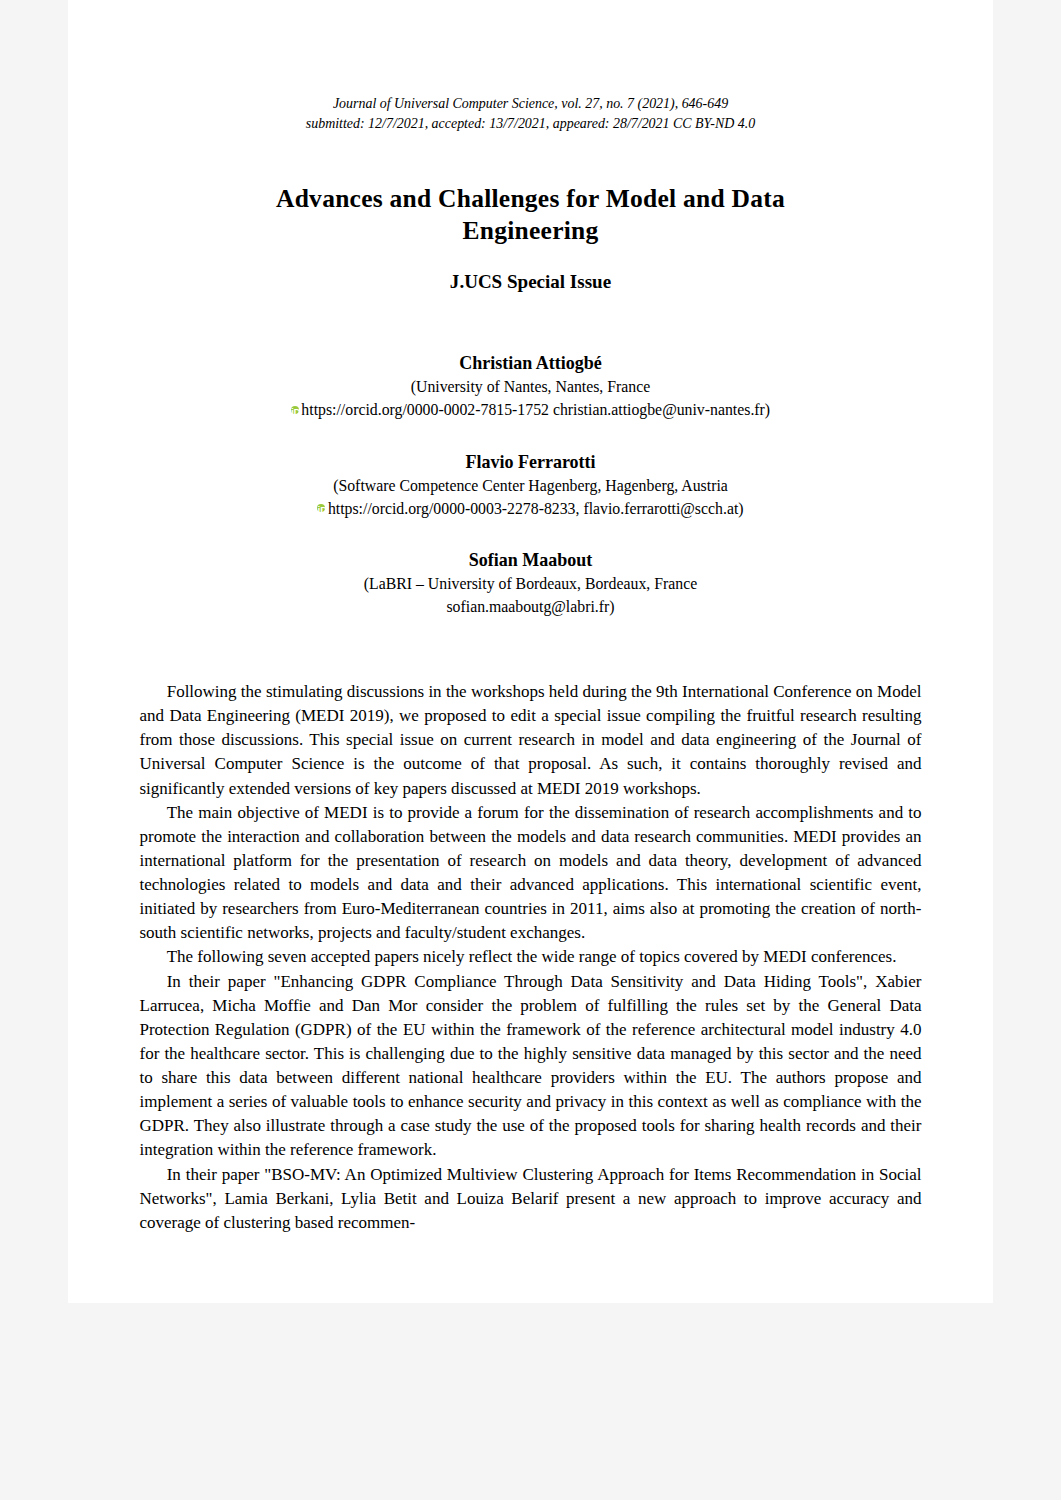Journal of Universal Computer Science, vol. 27, no. 7 (2021), 646-649
submitted: 12/7/2021, accepted: 13/7/2021, appeared: 28/7/2021 CC BY-ND 4.0
Advances and Challenges for Model and Data
Engineering
J.UCS Special Issue
Christian Attiogbé
(University of Nantes, Nantes, France
iDhttps://orcid.org/0000-0002-7815-1752 christian.attiogbe@univ-nantes.fr)
Flavio Ferrarotti
(Software Competence Center Hagenberg, Hagenberg, Austria
iDhttps://orcid.org/0000-0003-2278-8233, flavio.ferrarotti@scch.at)
Sofian Maabout
(LaBRI – University of Bordeaux, Bordeaux, France
sofian.maaboutg@labri.fr)
Following the stimulating discussions in the workshops held during the 9th International Conference on Model and Data Engineering (MEDI 2019), we proposed to edit a special issue compiling the fruitful research resulting from those discussions. This special issue on current research in model and data engineering of the Journal of Universal Computer Science is the outcome of that proposal. As such, it contains thoroughly revised and significantly extended versions of key papers discussed at MEDI 2019 workshops.
The main objective of MEDI is to provide a forum for the dissemination of research accomplishments and to promote the interaction and collaboration between the models and data research communities. MEDI provides an international platform for the presentation of research on models and data theory, development of advanced technologies related to models and data and their advanced applications. This international scientific event, initiated by researchers from Euro-Mediterranean countries in 2011, aims also at promoting the creation of north-south scientific networks, projects and faculty/student exchanges.
The following seven accepted papers nicely reflect the wide range of topics covered by MEDI conferences.
In their paper "Enhancing GDPR Compliance Through Data Sensitivity and Data Hiding Tools", Xabier Larrucea, Micha Moffie and Dan Mor consider the problem of fulfilling the rules set by the General Data Protection Regulation (GDPR) of the EU within the framework of the reference architectural model industry 4.0 for the healthcare sector. This is challenging due to the highly sensitive data managed by this sector and the need to share this data between different national healthcare providers within the EU. The authors propose and implement a series of valuable tools to enhance security and privacy in this context as well as compliance with the GDPR. They also illustrate through a case study the use of the proposed tools for sharing health records and their integration within the reference framework.
In their paper "BSO-MV: An Optimized Multiview Clustering Approach for Items Recommendation in Social Networks", Lamia Berkani, Lylia Betit and Louiza Belarif present a new approach to improve accuracy and coverage of clustering based recommen-